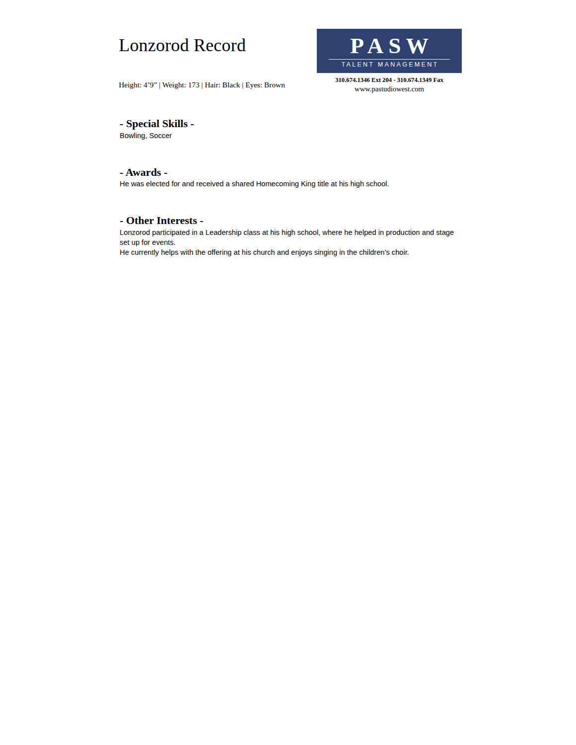Lonzorod Record
Height: 4’9” | Weight: 173 | Hair: Black | Eyes: Brown
PASW
TALENT MANAGEMENT
310.674.1346 Ext 204 - 310.674.1349 Fax
www.pastudiowest.com
- Special Skills -
Bowling, Soccer
- Awards -
He was elected for and received a shared Homecoming King title at his high school.
- Other Interests -
Lonzorod participated in a Leadership class at his high school, where he helped in production and stage set up for events.
He currently helps with the offering at his church and enjoys singing in the children’s choir.